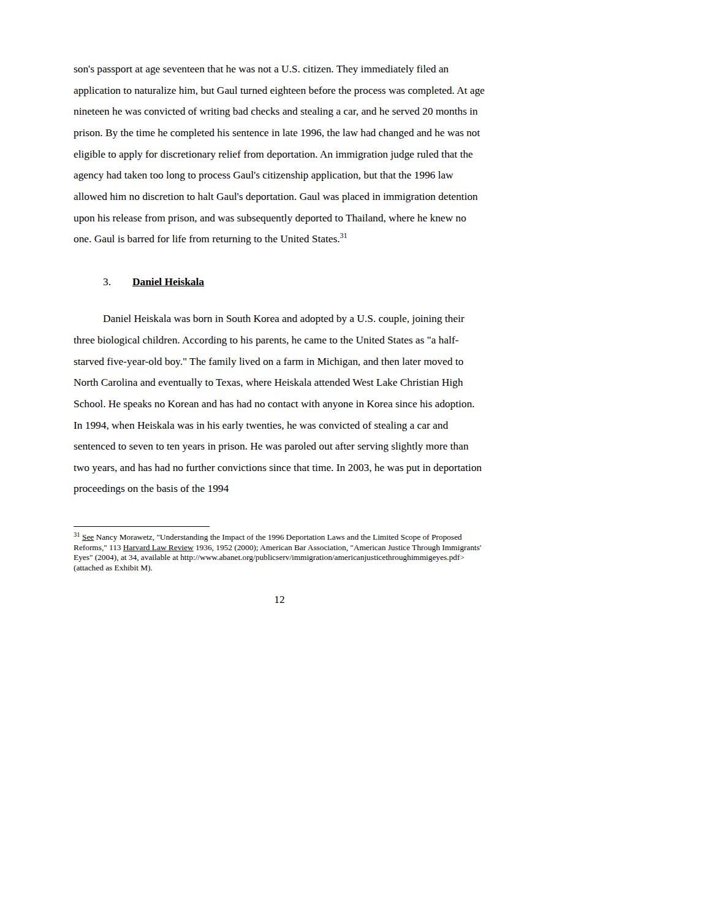son's passport at age seventeen that he was not a U.S. citizen. They immediately filed an application to naturalize him, but Gaul turned eighteen before the process was completed. At age nineteen he was convicted of writing bad checks and stealing a car, and he served 20 months in prison. By the time he completed his sentence in late 1996, the law had changed and he was not eligible to apply for discretionary relief from deportation. An immigration judge ruled that the agency had taken too long to process Gaul's citizenship application, but that the 1996 law allowed him no discretion to halt Gaul's deportation. Gaul was placed in immigration detention upon his release from prison, and was subsequently deported to Thailand, where he knew no one. Gaul is barred for life from returning to the United States.31
3. Daniel Heiskala
Daniel Heiskala was born in South Korea and adopted by a U.S. couple, joining their three biological children. According to his parents, he came to the United States as "a half-starved five-year-old boy." The family lived on a farm in Michigan, and then later moved to North Carolina and eventually to Texas, where Heiskala attended West Lake Christian High School. He speaks no Korean and has had no contact with anyone in Korea since his adoption. In 1994, when Heiskala was in his early twenties, he was convicted of stealing a car and sentenced to seven to ten years in prison. He was paroled out after serving slightly more than two years, and has had no further convictions since that time. In 2003, he was put in deportation proceedings on the basis of the 1994
31 See Nancy Morawetz, "Understanding the Impact of the 1996 Deportation Laws and the Limited Scope of Proposed Reforms," 113 Harvard Law Review 1936, 1952 (2000); American Bar Association, "American Justice Through Immigrants' Eyes" (2004), at 34, available at http://www.abanet.org/publicserv/immigration/americanjusticethroughimmigeyes.pdf> (attached as Exhibit M).
12